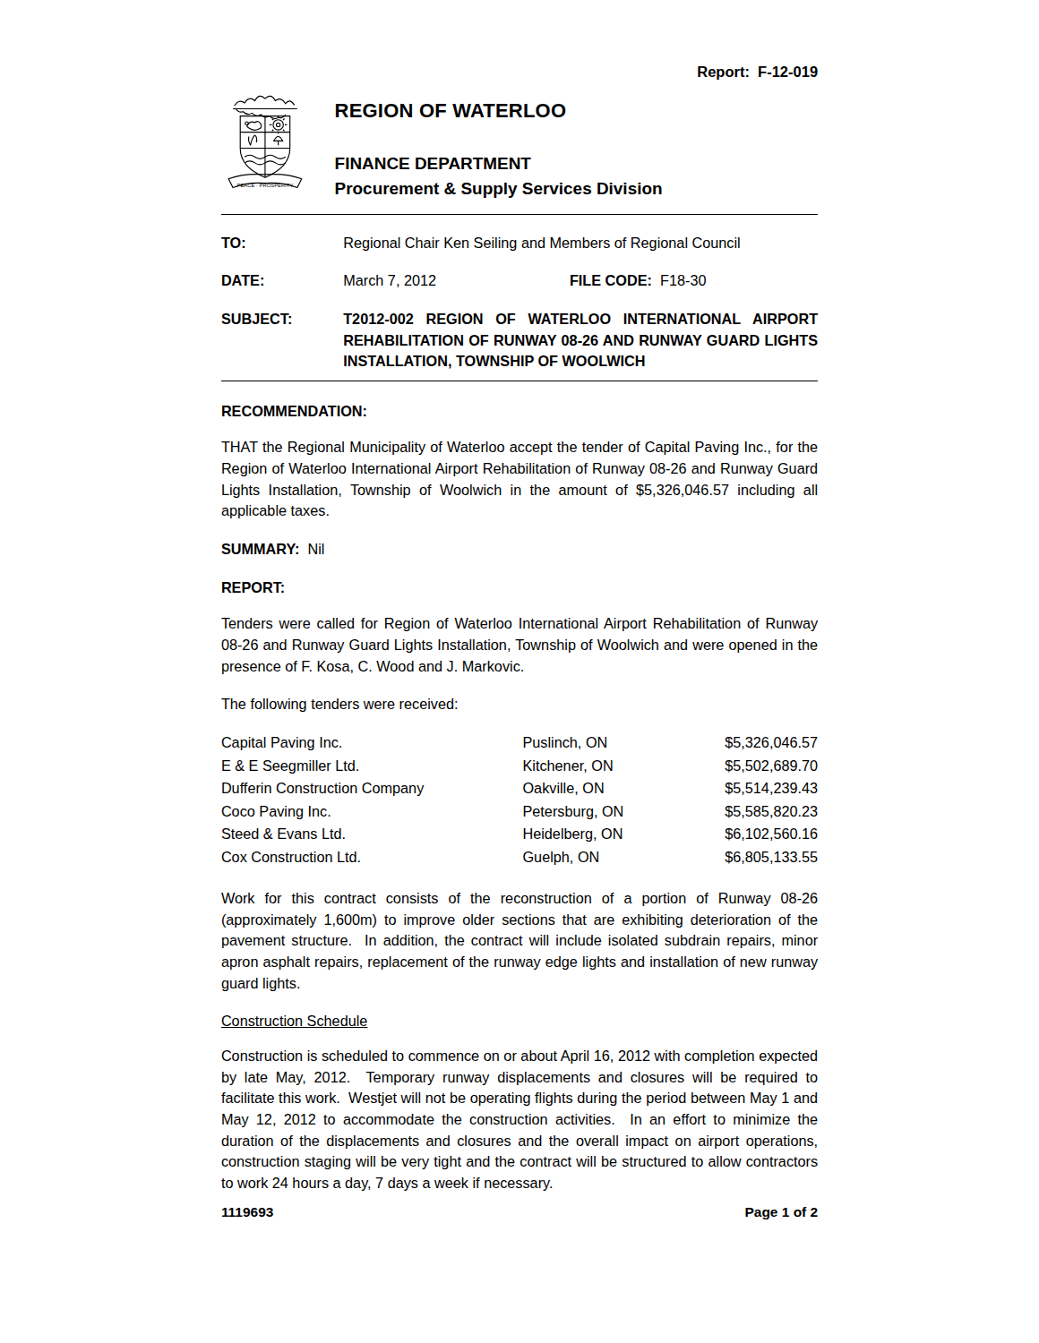Report: F-12-019
PEACE · PROSPERITY
REGION OF WATERLOO
FINANCE DEPARTMENT
Procurement & Supply Services Division
TO:
Regional Chair Ken Seiling and Members of Regional Council
DATE:
March 7, 2012FILE CODE: F18-30
SUBJECT:
T2012-002 REGION OF WATERLOO INTERNATIONAL AIRPORT REHABILITATION OF RUNWAY 08-26 AND RUNWAY GUARD LIGHTS INSTALLATION, TOWNSHIP OF WOOLWICH
RECOMMENDATION:
THAT the Regional Municipality of Waterloo accept the tender of Capital Paving Inc., for the Region of Waterloo International Airport Rehabilitation of Runway 08-26 and Runway Guard Lights Installation, Township of Woolwich in the amount of $5,326,046.57 including all applicable taxes.
SUMMARY: Nil
REPORT:
Tenders were called for Region of Waterloo International Airport Rehabilitation of Runway 08-26 and Runway Guard Lights Installation, Township of Woolwich and were opened in the presence of F. Kosa, C. Wood and J. Markovic.
The following tenders were received:
| Capital Paving Inc. | Puslinch, ON | $5,326,046.57 |
| E & E Seegmiller Ltd. | Kitchener, ON | $5,502,689.70 |
| Dufferin Construction Company | Oakville, ON | $5,514,239.43 |
| Coco Paving Inc. | Petersburg, ON | $5,585,820.23 |
| Steed & Evans Ltd. | Heidelberg, ON | $6,102,560.16 |
| Cox Construction Ltd. | Guelph, ON | $6,805,133.55 |
Work for this contract consists of the reconstruction of a portion of Runway 08-26 (approximately 1,600m) to improve older sections that are exhibiting deterioration of the pavement structure. In addition, the contract will include isolated subdrain repairs, minor apron asphalt repairs, replacement of the runway edge lights and installation of new runway guard lights.
Construction Schedule
Construction is scheduled to commence on or about April 16, 2012 with completion expected by late May, 2012. Temporary runway displacements and closures will be required to facilitate this work. Westjet will not be operating flights during the period between May 1 and May 12, 2012 to accommodate the construction activities. In an effort to minimize the duration of the displacements and closures and the overall impact on airport operations, construction staging will be very tight and the contract will be structured to allow contractors to work 24 hours a day, 7 days a week if necessary.
1119693
Page 1 of 2